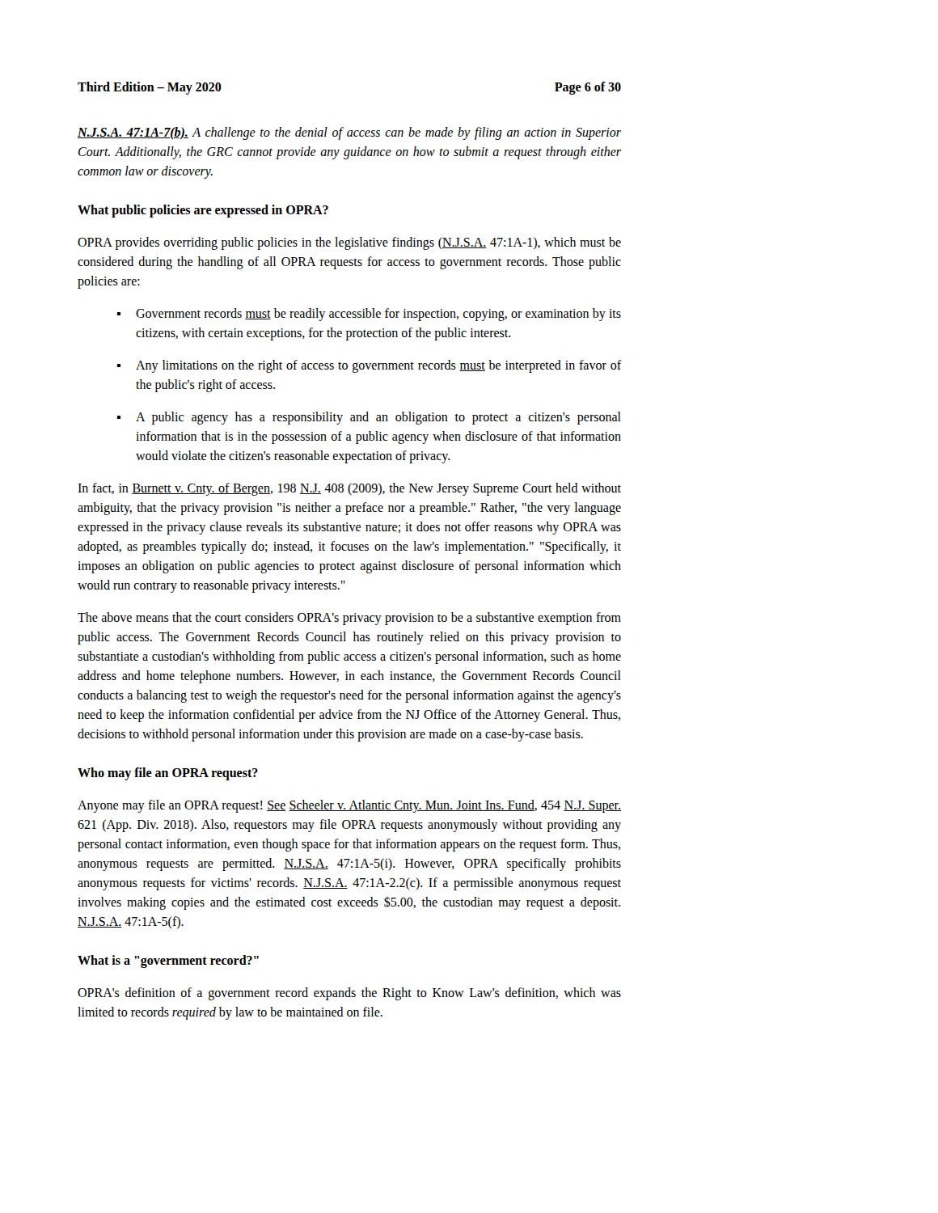Third Edition – May 2020 Page 6 of 30
N.J.S.A. 47:1A-7(b). A challenge to the denial of access can be made by filing an action in Superior Court. Additionally, the GRC cannot provide any guidance on how to submit a request through either common law or discovery.
What public policies are expressed in OPRA?
OPRA provides overriding public policies in the legislative findings (N.J.S.A. 47:1A-1), which must be considered during the handling of all OPRA requests for access to government records. Those public policies are:
Government records must be readily accessible for inspection, copying, or examination by its citizens, with certain exceptions, for the protection of the public interest.
Any limitations on the right of access to government records must be interpreted in favor of the public's right of access.
A public agency has a responsibility and an obligation to protect a citizen's personal information that is in the possession of a public agency when disclosure of that information would violate the citizen's reasonable expectation of privacy.
In fact, in Burnett v. Cnty. of Bergen, 198 N.J. 408 (2009), the New Jersey Supreme Court held without ambiguity, that the privacy provision "is neither a preface nor a preamble." Rather, "the very language expressed in the privacy clause reveals its substantive nature; it does not offer reasons why OPRA was adopted, as preambles typically do; instead, it focuses on the law's implementation." "Specifically, it imposes an obligation on public agencies to protect against disclosure of personal information which would run contrary to reasonable privacy interests."
The above means that the court considers OPRA's privacy provision to be a substantive exemption from public access. The Government Records Council has routinely relied on this privacy provision to substantiate a custodian's withholding from public access a citizen's personal information, such as home address and home telephone numbers. However, in each instance, the Government Records Council conducts a balancing test to weigh the requestor's need for the personal information against the agency's need to keep the information confidential per advice from the NJ Office of the Attorney General. Thus, decisions to withhold personal information under this provision are made on a case-by-case basis.
Who may file an OPRA request?
Anyone may file an OPRA request! See Scheeler v. Atlantic Cnty. Mun. Joint Ins. Fund, 454 N.J. Super. 621 (App. Div. 2018). Also, requestors may file OPRA requests anonymously without providing any personal contact information, even though space for that information appears on the request form. Thus, anonymous requests are permitted. N.J.S.A. 47:1A-5(i). However, OPRA specifically prohibits anonymous requests for victims' records. N.J.S.A. 47:1A-2.2(c). If a permissible anonymous request involves making copies and the estimated cost exceeds $5.00, the custodian may request a deposit. N.J.S.A. 47:1A-5(f).
What is a "government record?"
OPRA's definition of a government record expands the Right to Know Law's definition, which was limited to records required by law to be maintained on file.